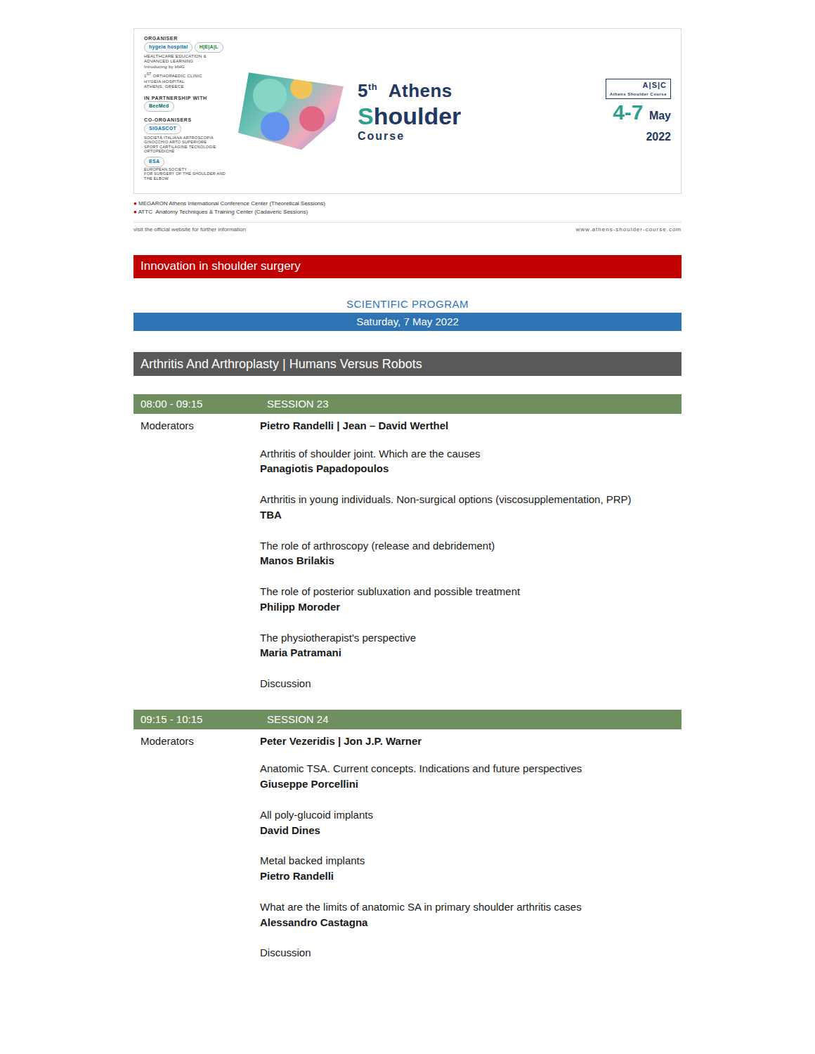ORGANISER hygeia hospital H|E|A|L
HEALTHCARE EDUCATION & ADVANCED LEARNING
Introducing by HHG
1ST ORTHOPAEDIC CLINIC
HYGEIA HOSPITAL
ATHENS, GREECE
IN PARTNERSHIP WITH BeeMed
CO-ORGANISERS SIGASCOT
SOCIETÀ ITALIANA ARTROSCOPIA
GINOCCHIO ARTO SUPERIORE
SPORT CARTILAGINE TECNOLOGIE ORTOPEDICHE
ESA
EUROPEAN SOCIETY
FOR SURGERY OF THE SHOULDER AND THE ELBOW
5th Athens
Shoulder
Course
A|S|CAthens Shoulder Course
4-7 May
2022
● MEGARON Athens International Conference Center (Theoretical Sessions)
● ATTC Anatomy Techniques & Training Center (Cadaveric Sessions)
visit the official website for further information www.athens-shoulder-course.com
Innovation in shoulder surgery
SCIENTIFIC PROGRAM
Saturday, 7 May 2022
Arthritis And Arthroplasty | Humans Versus Robots
08:00 - 09:15
SESSION 23
Moderators
Pietro Randelli | Jean – David Werthel
Arthritis of shoulder joint. Which are the causes
Panagiotis Papadopoulos
Arthritis in young individuals. Non-surgical options (viscosupplementation, PRP)
TBA
The role of arthroscopy (release and debridement)
Manos Brilakis
The role of posterior subluxation and possible treatment
Philipp Moroder
The physiotherapist's perspective
Maria Patramani
Discussion
09:15 - 10:15
SESSION 24
Moderators
Peter Vezeridis | Jon J.P. Warner
Anatomic TSA. Current concepts. Indications and future perspectives
Giuseppe Porcellini
All poly-glucoid implants
David Dines
Metal backed implants
Pietro Randelli
What are the limits of anatomic SA in primary shoulder arthritis cases
Alessandro Castagna
Discussion